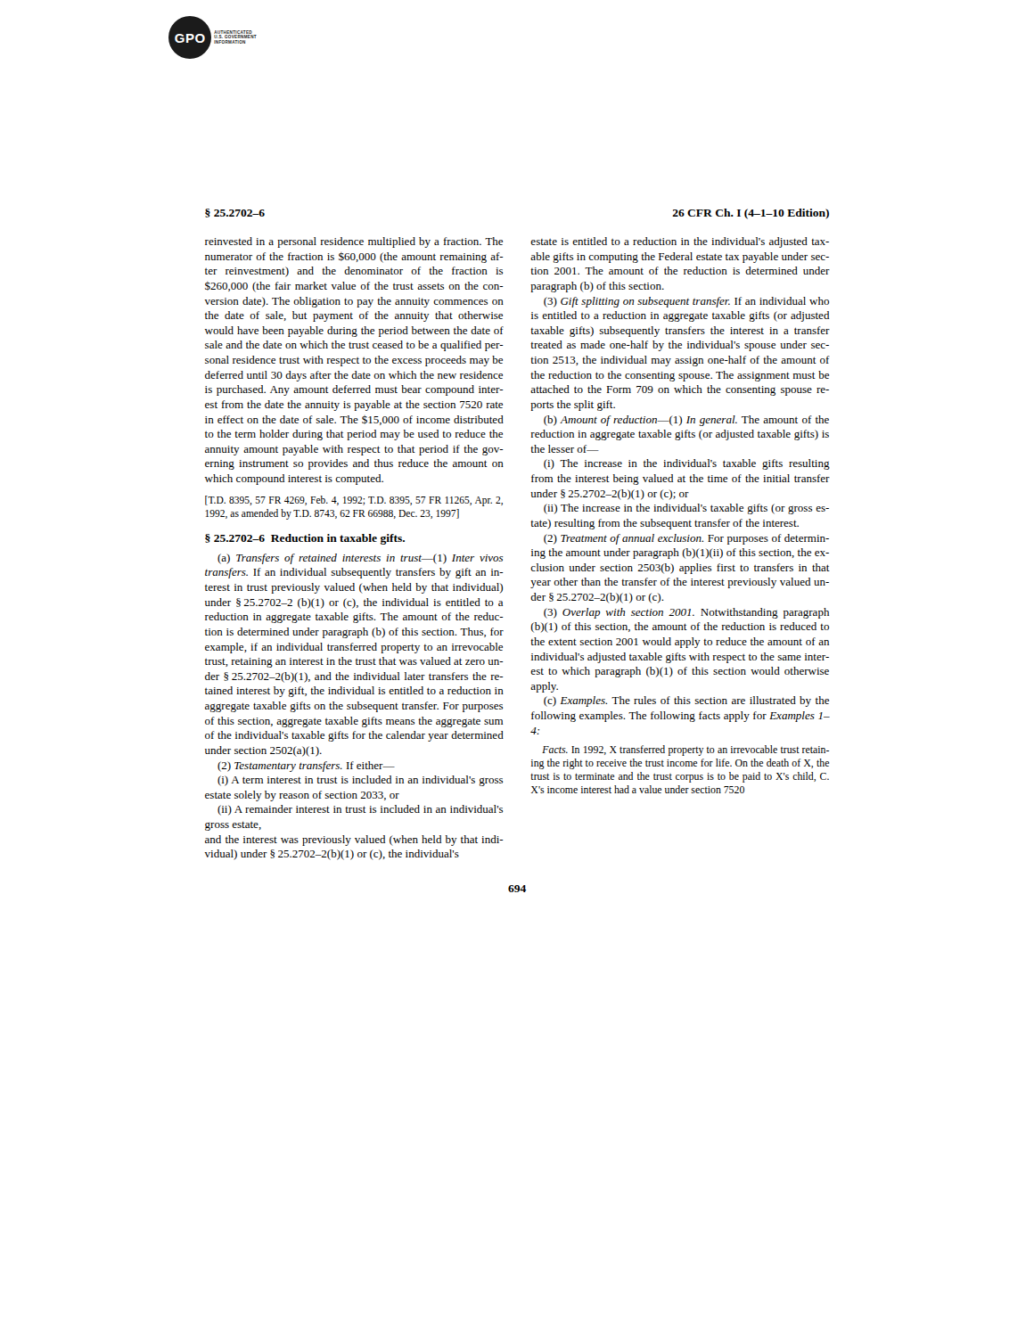GPO
Authenticated
U.S. Government
Information
§ 25.2702–6
26 CFR Ch. I (4–1–10 Edition)
reinvested in a personal residence multiplied by a fraction. The numerator of the fraction is $60,000 (the amount remaining after reinvestment) and the denominator of the fraction is $260,000 (the fair market value of the trust assets on the conversion date). The obligation to pay the annuity commences on the date of sale, but payment of the annuity that otherwise would have been payable during the period between the date of sale and the date on which the trust ceased to be a qualified personal residence trust with respect to the excess proceeds may be deferred until 30 days after the date on which the new residence is purchased. Any amount deferred must bear compound interest from the date the annuity is payable at the section 7520 rate in effect on the date of sale. The $15,000 of income distributed to the term holder during that period may be used to reduce the annuity amount payable with respect to that period if the governing instrument so provides and thus reduce the amount on which compound interest is computed.
[T.D. 8395, 57 FR 4269, Feb. 4, 1992; T.D. 8395, 57 FR 11265, Apr. 2, 1992, as amended by T.D. 8743, 62 FR 66988, Dec. 23, 1997]
§ 25.2702–6 Reduction in taxable gifts.
(a) Transfers of retained interests in trust—(1) Inter vivos transfers. If an individual subsequently transfers by gift an interest in trust previously valued (when held by that individual) under § 25.2702–2 (b)(1) or (c), the individual is entitled to a reduction in aggregate taxable gifts. The amount of the reduction is determined under paragraph (b) of this section. Thus, for example, if an individual transferred property to an irrevocable trust, retaining an interest in the trust that was valued at zero under § 25.2702–2(b)(1), and the individual later transfers the retained interest by gift, the individual is entitled to a reduction in aggregate taxable gifts on the subsequent transfer. For purposes of this section, aggregate taxable gifts means the aggregate sum of the individual's taxable gifts for the calendar year determined under section 2502(a)(1).
(2) Testamentary transfers. If either—
(i) A term interest in trust is included in an individual's gross estate solely by reason of section 2033, or
(ii) A remainder interest in trust is included in an individual's gross estate,
and the interest was previously valued (when held by that individual) under § 25.2702–2(b)(1) or (c), the individual's
estate is entitled to a reduction in the individual's adjusted taxable gifts in computing the Federal estate tax payable under section 2001. The amount of the reduction is determined under paragraph (b) of this section.
(3) Gift splitting on subsequent transfer. If an individual who is entitled to a reduction in aggregate taxable gifts (or adjusted taxable gifts) subsequently transfers the interest in a transfer treated as made one-half by the individual's spouse under section 2513, the individual may assign one-half of the amount of the reduction to the consenting spouse. The assignment must be attached to the Form 709 on which the consenting spouse reports the split gift.
(b) Amount of reduction—(1) In general. The amount of the reduction in aggregate taxable gifts (or adjusted taxable gifts) is the lesser of—
(i) The increase in the individual's taxable gifts resulting from the interest being valued at the time of the initial transfer under § 25.2702–2(b)(1) or (c); or
(ii) The increase in the individual's taxable gifts (or gross estate) resulting from the subsequent transfer of the interest.
(2) Treatment of annual exclusion. For purposes of determining the amount under paragraph (b)(1)(ii) of this section, the exclusion under section 2503(b) applies first to transfers in that year other than the transfer of the interest previously valued under § 25.2702–2(b)(1) or (c).
(3) Overlap with section 2001. Notwithstanding paragraph (b)(1) of this section, the amount of the reduction is reduced to the extent section 2001 would apply to reduce the amount of an individual's adjusted taxable gifts with respect to the same interest to which paragraph (b)(1) of this section would otherwise apply.
(c) Examples. The rules of this section are illustrated by the following examples. The following facts apply for Examples 1–4:
Facts. In 1992, X transferred property to an irrevocable trust retaining the right to receive the trust income for life. On the death of X, the trust is to terminate and the trust corpus is to be paid to X's child, C. X's income interest had a value under section 7520
694